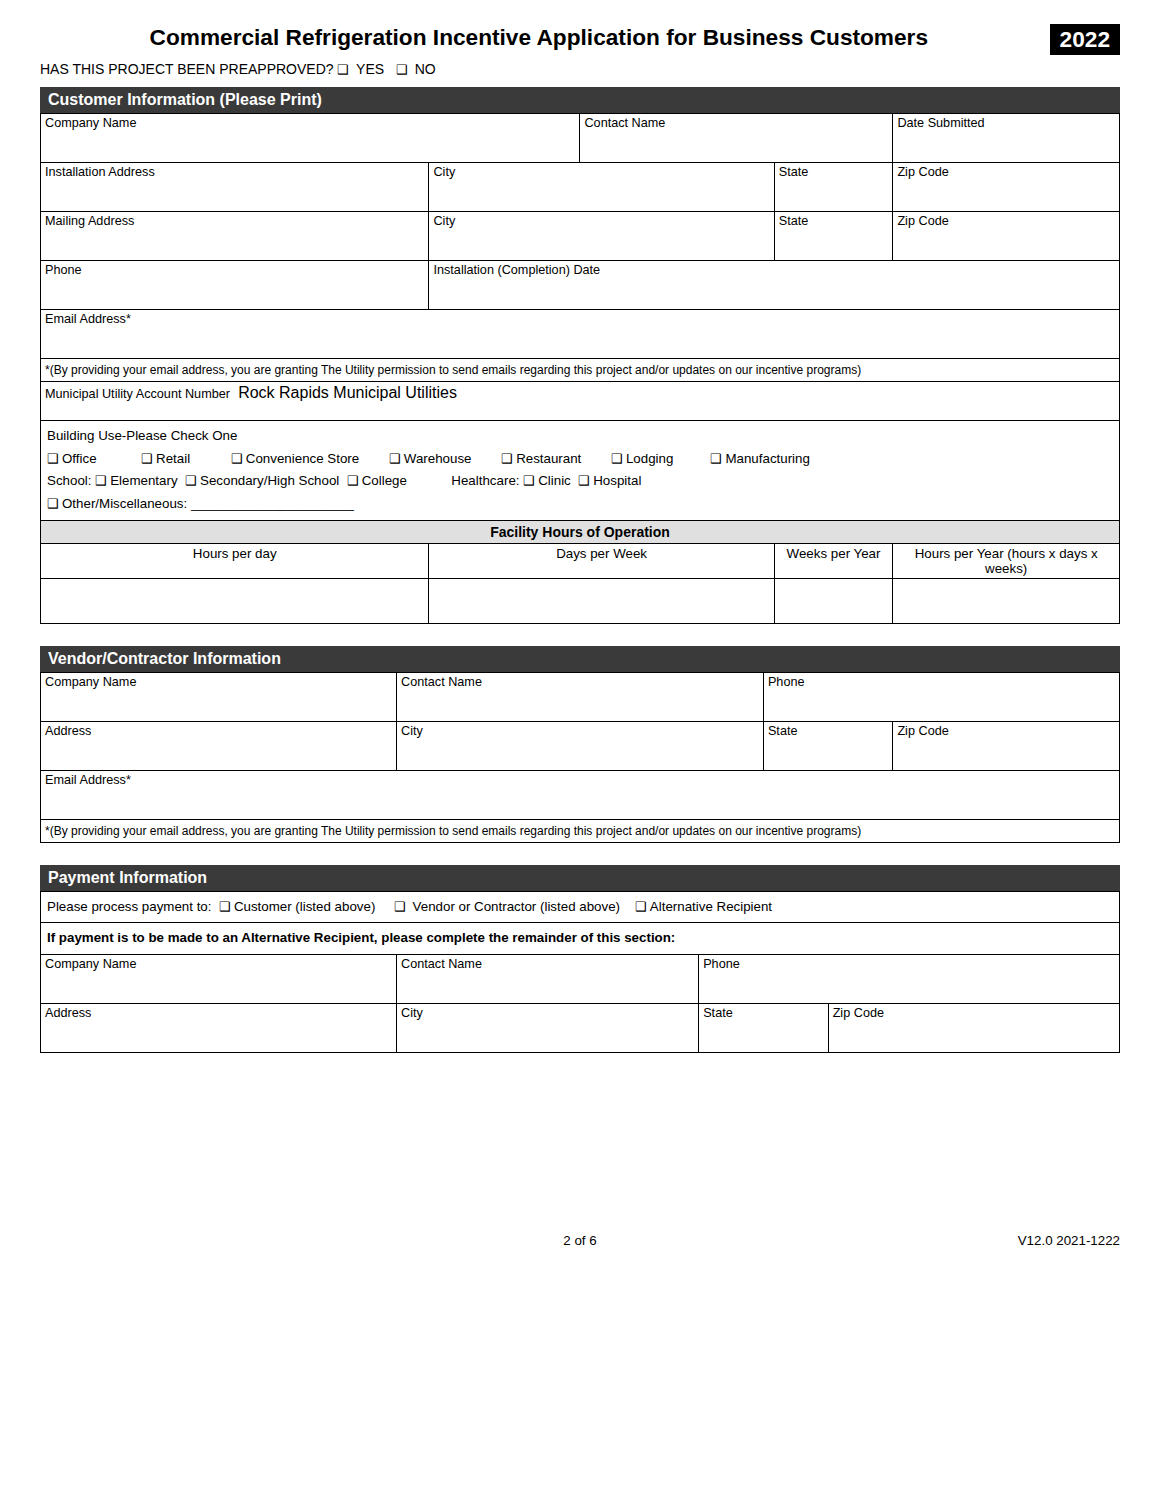Commercial Refrigeration Incentive Application for Business Customers
2022
HAS THIS PROJECT BEEN PREAPPROVED? YES NO
Customer Information (Please Print)
| Company Name | Contact Name | Date Submitted |
| Installation Address | City | State | Zip Code |
| Mailing Address | City | State | Zip Code |
| Phone | Installation (Completion) Date |
| Email Address* |
| *(By providing your email address, you are granting The Utility permission to send emails regarding this project and/or updates on our incentive programs) |
| Municipal Utility Account Number Rock Rapids Municipal Utilities |
| Building Use-Please Check One Office Retail Convenience Store Warehouse Restaurant Lodging Manufacturing School: Elementary Secondary/High School College Healthcare: Clinic Hospital Other/Miscellaneous: ______________________ |
| Facility Hours of Operation |
| Hours per day | Days per Week | Weeks per Year | Hours per Year (hours x days x weeks) |
Vendor/Contractor Information
| Company Name | Contact Name | Phone |
| Address | City | State | Zip Code |
| Email Address* |
| *(By providing your email address, you are granting The Utility permission to send emails regarding this project and/or updates on our incentive programs) |
Payment Information
| Please process payment to: Customer (listed above) Vendor or Contractor (listed above) Alternative Recipient |
| If payment is to be made to an Alternative Recipient, please complete the remainder of this section: |
| Company Name | Contact Name | Phone |
| Address | City | State | Zip Code |
2 of 6
V12.0 2021-1222